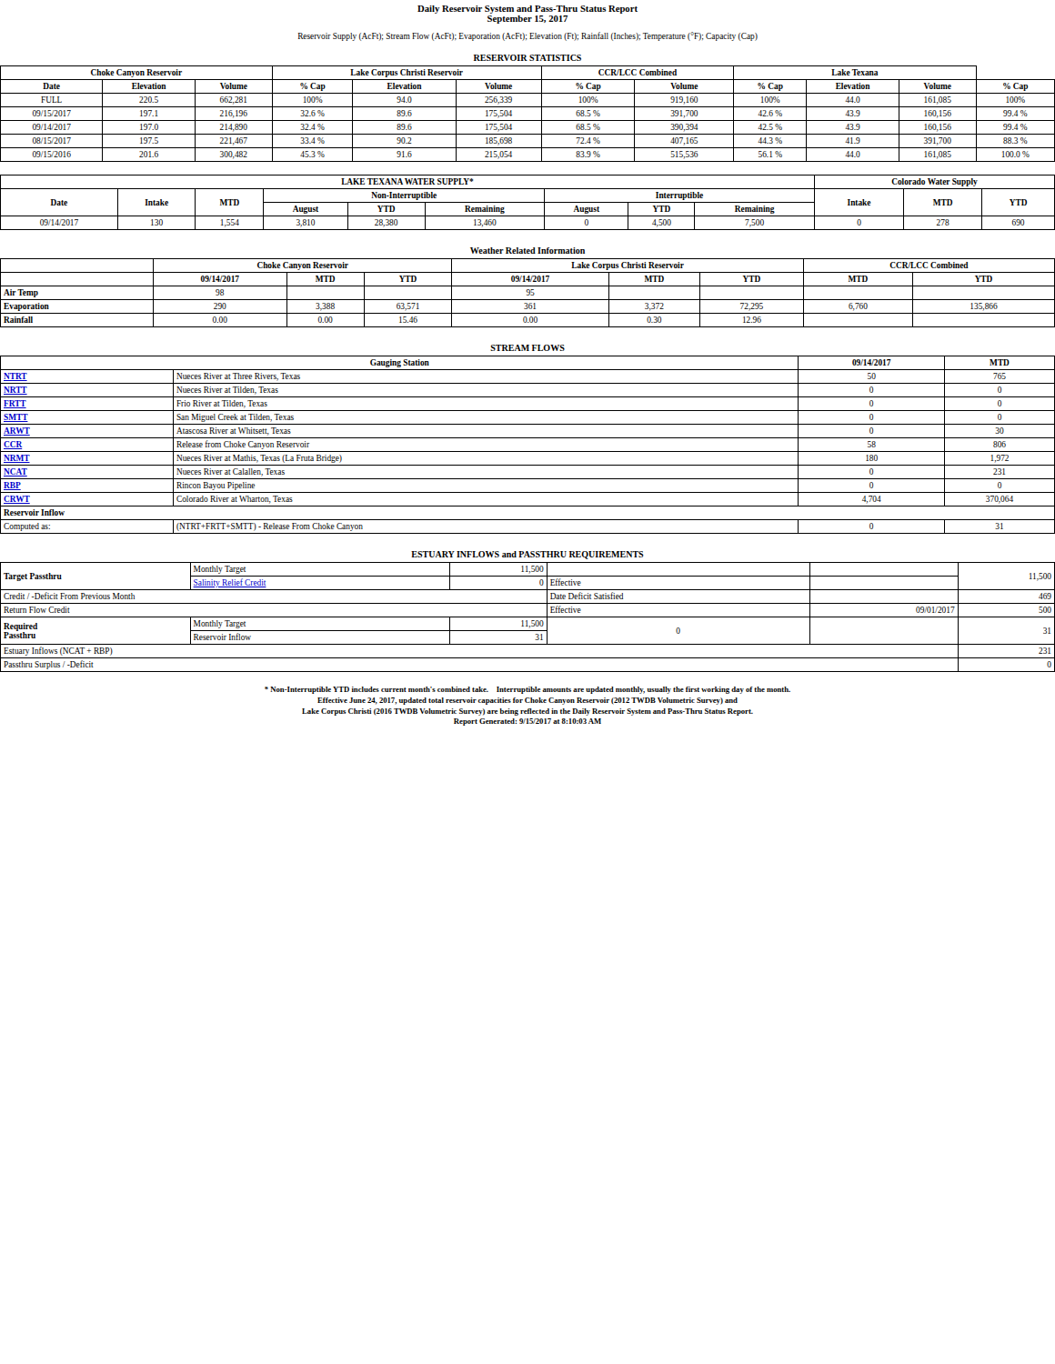Daily Reservoir System and Pass-Thru Status Report
September 15, 2017
Reservoir Supply (AcFt); Stream Flow (AcFt); Evaporation (AcFt); Elevation (Ft); Rainfall (Inches); Temperature (°F); Capacity (Cap)
RESERVOIR STATISTICS
| Choke Canyon Reservoir | Lake Corpus Christi Reservoir | CCR/LCC Combined | Lake Texana |
| --- | --- | --- | --- |
| Date | Elevation | Volume | % Cap | Elevation | Volume | % Cap | Volume | % Cap | Elevation | Volume | % Cap |
| FULL | 220.5 | 662,281 | 100% | 94.0 | 256,339 | 100% | 919,160 | 100% | 44.0 | 161,085 | 100% |
| 09/15/2017 | 197.1 | 216,196 | 32.6 % | 89.6 | 175,504 | 68.5 % | 391,700 | 42.6 % | 43.9 | 160,156 | 99.4 % |
| 09/14/2017 | 197.0 | 214,890 | 32.4 % | 89.6 | 175,504 | 68.5 % | 390,394 | 42.5 % | 43.9 | 160,156 | 99.4 % |
| 08/15/2017 | 197.5 | 221,467 | 33.4 % | 90.2 | 185,698 | 72.4 % | 407,165 | 44.3 % | 41.9 | 391,700 | 88.3 % |
| 09/15/2016 | 201.6 | 300,482 | 45.3 % | 91.6 | 215,054 | 83.9 % | 515,536 | 56.1 % | 44.0 | 161,085 | 100.0 % |
| LAKE TEXANA WATER SUPPLY* | Colorado Water Supply |
| --- | --- |
| Date | Intake | MTD | Non-Interruptible | Interruptible | Intake | MTD | YTD |
| August | YTD | Remaining | August | YTD | Remaining |
| 09/14/2017 | 130 | 1,554 | 3,810 | 28,380 | 13,460 | 0 | 4,500 | 7,500 | 0 | 278 | 690 |
Weather Related Information
| | Choke Canyon Reservoir | Lake Corpus Christi Reservoir | CCR/LCC Combined |
| --- | --- | --- | --- |
| | 09/14/2017 | MTD | YTD | 09/14/2017 | MTD | YTD | MTD | YTD |
| Air Temp | 98 | | | 95 | | | | |
| Evaporation | 290 | 3,388 | 63,571 | 361 | 3,372 | 72,295 | 6,760 | 135,866 |
| Rainfall | 0.00 | 0.00 | 15.46 | 0.00 | 0.30 | 12.96 | | |
STREAM FLOWS
| Gauging Station | 09/14/2017 | MTD |
| --- | --- | --- |
| NTRT | Nueces River at Three Rivers, Texas | 50 | 765 |
| NRTT | Nueces River at Tilden, Texas | 0 | 0 |
| FRTT | Frio River at Tilden, Texas | 0 | 0 |
| SMTT | San Miguel Creek at Tilden, Texas | 0 | 0 |
| ARWT | Atascosa River at Whitsett, Texas | 0 | 30 |
| CCR | Release from Choke Canyon Reservoir | 58 | 806 |
| NRMT | Nueces River at Mathis, Texas (La Fruta Bridge) | 180 | 1,972 |
| NCAT | Nueces River at Calallen, Texas | 0 | 231 |
| RBP | Rincon Bayou Pipeline | 0 | 0 |
| CRWT | Colorado River at Wharton, Texas | 4,704 | 370,064 |
| Reservoir Inflow |
| Computed as: | (NTRT+FRTT+SMTT) - Release From Choke Canyon | 0 | 31 |
ESTUARY INFLOWS and PASSTHRU REQUIREMENTS
| Target Passthru | Monthly Target | 11,500 | | | 11,500 |
| Salinity Relief Credit | 0 | Effective | |
| Credit / -Deficit From Previous Month | Date Deficit Satisfied | | 469 |
| Return Flow Credit | Effective | 09/01/2017 | 500 |
| Required Passthru | Monthly Target | 11,500 | 0 | | 31 |
| Reservoir Inflow | 31 |
| Estuary Inflows (NCAT + RBP) | 231 |
| Passthru Surplus / -Deficit | 0 |
* Non-Interruptible YTD includes current month's combined take. Interruptible amounts are updated monthly, usually the first working day of the month.
Effective June 24, 2017, updated total reservoir capacities for Choke Canyon Reservoir (2012 TWDB Volumetric Survey) and
Lake Corpus Christi (2016 TWDB Volumetric Survey) are being reflected in the Daily Reservoir System and Pass-Thru Status Report.
Report Generated: 9/15/2017 at 8:10:03 AM